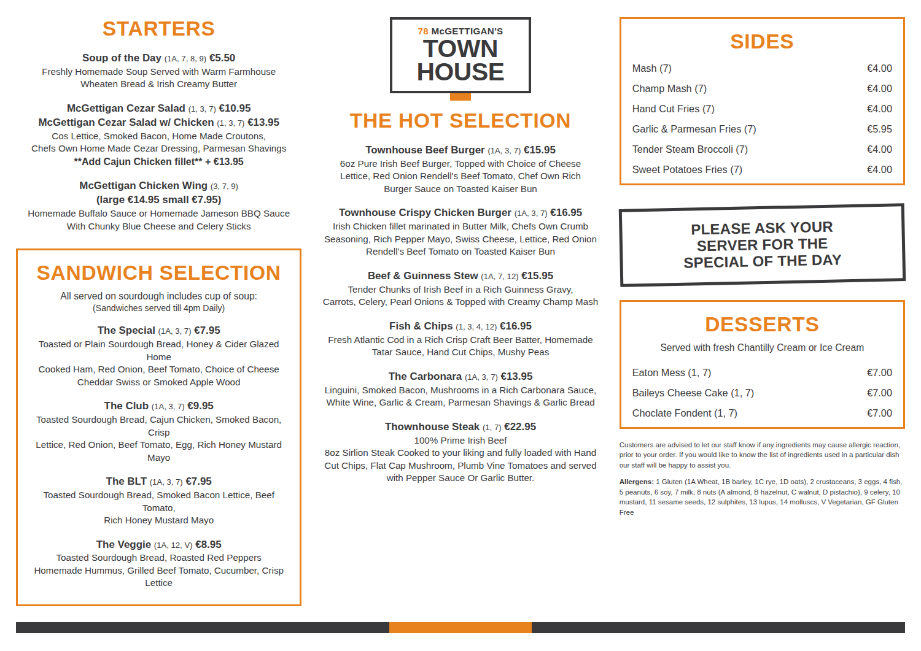STARTERS
Soup of the Day (1A, 7, 8, 9) €5.50 Freshly Homemade Soup Served with Warm Farmhouse
Wheaten Bread & Irish Creamy Butter
McGettigan Cezar Salad (1, 3, 7) €10.95 McGettigan Cezar Salad w/ Chicken (1, 3, 7) €13.95 Cos Lettice, Smoked Bacon, Home Made Croutons,
Chefs Own Home Made Cezar Dressing, Parmesan Shavings **Add Cajun Chicken fillet** + €13.95
McGettigan Chicken Wing (3, 7, 9) (large €14.95 small €7.95) Homemade Buffalo Sauce or Homemade Jameson BBQ Sauce
With Chunky Blue Cheese and Celery Sticks
SANDWICH SELECTION
All served on sourdough includes cup of soup: (Sandwiches served till 4pm Daily)
The Special (1A, 3, 7) €7.95 Toasted or Plain Sourdough Bread, Honey & Cider Glazed Home
Cooked Ham, Red Onion, Beef Tomato, Choice of Cheese
Cheddar Swiss or Smoked Apple Wood
The Club (1A, 3, 7) €9.95 Toasted Sourdough Bread, Cajun Chicken, Smoked Bacon, Crisp
Lettice, Red Onion, Beef Tomato, Egg, Rich Honey Mustard Mayo
The BLT (1A, 3, 7) €7.95 Toasted Sourdough Bread, Smoked Bacon Lettice, Beef Tomato,
Rich Honey Mustard Mayo
The Veggie (1A, 12, V) €8.95 Toasted Sourdough Bread, Roasted Red Peppers
Homemade Hummus, Grilled Beef Tomato, Cucumber, Crisp Lettice
78 McGETTIGAN'S
TOWN
HOUSE
THE HOT SELECTION
Townhouse Beef Burger (1A, 3, 7) €15.95 6oz Pure Irish Beef Burger, Topped with Choice of Cheese
Lettice, Red Onion Rendell's Beef Tomato, Chef Own Rich
Burger Sauce on Toasted Kaiser Bun
Townhouse Crispy Chicken Burger (1A, 3, 7) €16.95 Irish Chicken fillet marinated in Butter Milk, Chefs Own Crumb
Seasoning, Rich Pepper Mayo, Swiss Cheese, Lettice, Red Onion
Rendell's Beef Tomato on Toasted Kaiser Bun
Beef & Guinness Stew (1A, 7, 12) €15.95 Tender Chunks of Irish Beef in a Rich Guinness Gravy,
Carrots, Celery, Pearl Onions & Topped with Creamy Champ Mash
Fish & Chips (1, 3, 4, 12) €16.95 Fresh Atlantic Cod in a Rich Crisp Craft Beer Batter, Homemade
Tatar Sauce, Hand Cut Chips, Mushy Peas
The Carbonara (1A, 3, 7) €13.95 Linguini, Smoked Bacon, Mushrooms in a Rich Carbonara Sauce,
White Wine, Garlic & Cream, Parmesan Shavings & Garlic Bread
Thownhouse Steak (1, 7) €22.95 100% Prime Irish Beef
8oz Sirlion Steak Cooked to your liking and fully loaded with Hand
Cut Chips, Flat Cap Mushroom, Plumb Vine Tomatoes and served
with Pepper Sauce Or Garlic Butter.
SIDES
| Mash (7) | €4.00 |
| Champ Mash (7) | €4.00 |
| Hand Cut Fries (7) | €4.00 |
| Garlic & Parmesan Fries (7) | €5.95 |
| Tender Steam Broccoli (7) | €4.00 |
| Sweet Potatoes Fries (7) | €4.00 |
Please ask your
server for the
special of the day
DESSERTS
Served with fresh Chantilly Cream or Ice Cream
| Eaton Mess (1, 7) | €7.00 |
| Baileys Cheese Cake (1, 7) | €7.00 |
| Choclate Fondent (1, 7) | €7.00 |
Customers are advised to let our staff know if any ingredients may cause allergic reaction, prior to your order. If you would like to know the list of ingredients used in a particular dish our staff will be happy to assist you.
Allergens: 1 Gluten (1A Wheat, 1B barley, 1C rye, 1D oats), 2 crustaceans, 3 eggs, 4 fish, 5 peanuts, 6 soy, 7 milk, 8 nuts (A almond, B hazelnut, C walnut, D pistachio), 9 celery, 10 mustard, 11 sesame seeds, 12 sulphites, 13 lupus, 14 molluscs, V Vegetarian, GF Gluten Free